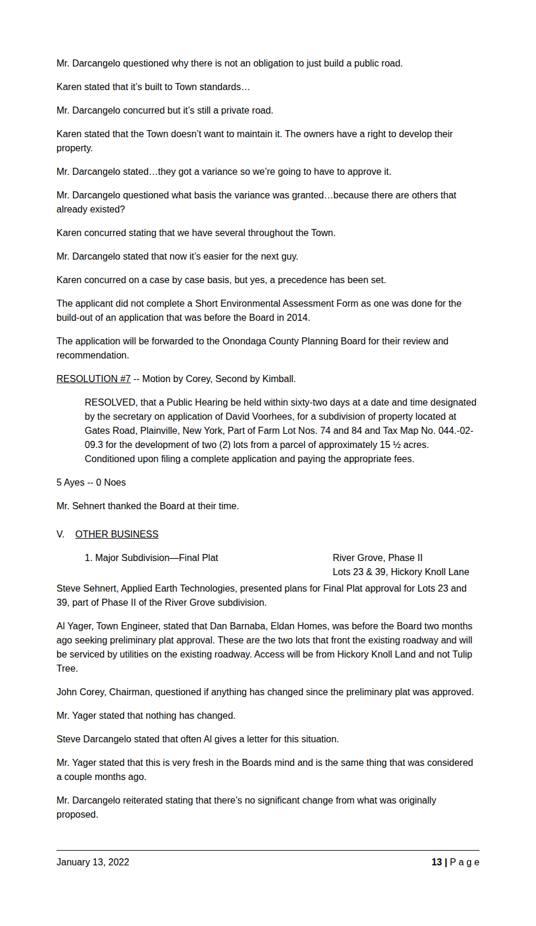Mr. Darcangelo questioned why there is not an obligation to just build a public road.
Karen stated that it’s built to Town standards…
Mr. Darcangelo concurred but it’s still a private road.
Karen stated that the Town doesn’t want to maintain it. The owners have a right to develop their property.
Mr. Darcangelo stated…they got a variance so we’re going to have to approve it.
Mr. Darcangelo questioned what basis the variance was granted…because there are others that already existed?
Karen concurred stating that we have several throughout the Town.
Mr. Darcangelo stated that now it’s easier for the next guy.
Karen concurred on a case by case basis, but yes, a precedence has been set.
The applicant did not complete a Short Environmental Assessment Form as one was done for the build-out of an application that was before the Board in 2014.
The application will be forwarded to the Onondaga County Planning Board for their review and recommendation.
RESOLUTION #7 -- Motion by Corey, Second by Kimball.
RESOLVED, that a Public Hearing be held within sixty-two days at a date and time designated by the secretary on application of David Voorhees, for a subdivision of property located at Gates Road, Plainville, New York, Part of Farm Lot Nos. 74 and 84 and Tax Map No. 044.-02-09.3 for the development of two (2) lots from a parcel of approximately 15 ½ acres. Conditioned upon filing a complete application and paying the appropriate fees.
5 Ayes -- 0 Noes
Mr. Sehnert thanked the Board at their time.
V. OTHER BUSINESS
1. Major Subdivision—Final Plat
River Grove, Phase II
Lots 23 & 39, Hickory Knoll Lane
Steve Sehnert, Applied Earth Technologies, presented plans for Final Plat approval for Lots 23 and 39, part of Phase II of the River Grove subdivision.
Al Yager, Town Engineer, stated that Dan Barnaba, Eldan Homes, was before the Board two months ago seeking preliminary plat approval. These are the two lots that front the existing roadway and will be serviced by utilities on the existing roadway. Access will be from Hickory Knoll Land and not Tulip Tree.
John Corey, Chairman, questioned if anything has changed since the preliminary plat was approved.
Mr. Yager stated that nothing has changed.
Steve Darcangelo stated that often Al gives a letter for this situation.
Mr. Yager stated that this is very fresh in the Boards mind and is the same thing that was considered a couple months ago.
Mr. Darcangelo reiterated stating that there’s no significant change from what was originally proposed.
January 13, 2022
13 | P a g e